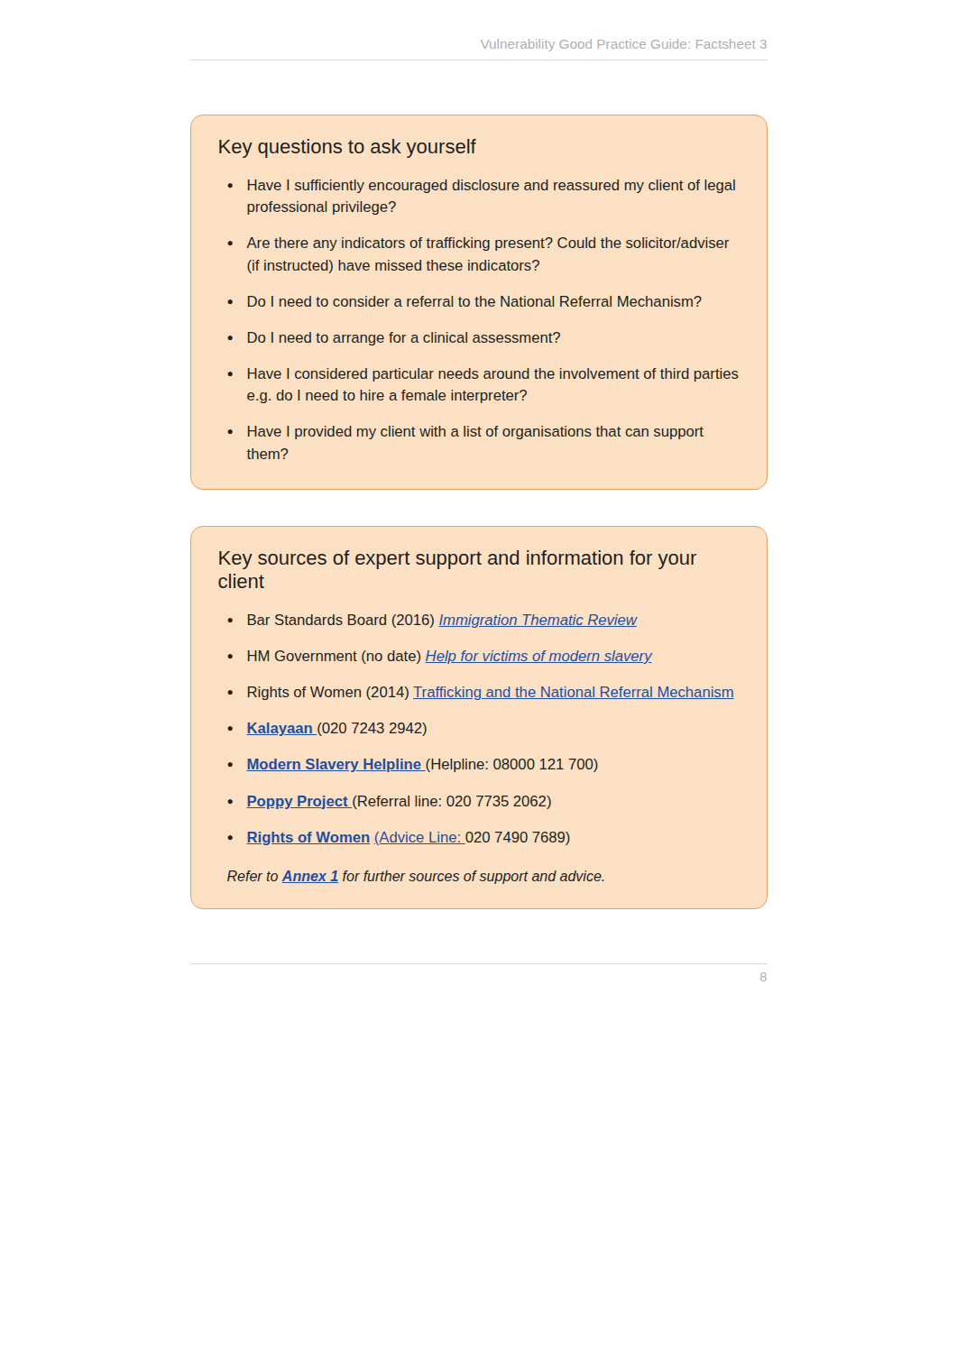Vulnerability Good Practice Guide: Factsheet 3
Key questions to ask yourself
Have I sufficiently encouraged disclosure and reassured my client of legal professional privilege?
Are there any indicators of trafficking present? Could the solicitor/adviser (if instructed) have missed these indicators?
Do I need to consider a referral to the National Referral Mechanism?
Do I need to arrange for a clinical assessment?
Have I considered particular needs around the involvement of third parties e.g. do I need to hire a female interpreter?
Have I provided my client with a list of organisations that can support them?
Key sources of expert support and information for your client
Bar Standards Board (2016) Immigration Thematic Review
HM Government (no date) Help for victims of modern slavery
Rights of Women (2014) Trafficking and the National Referral Mechanism
Kalayaan (020 7243 2942)
Modern Slavery Helpline (Helpline: 08000 121 700)
Poppy Project (Referral line: 020 7735 2062)
Rights of Women (Advice Line: 020 7490 7689)
Refer to Annex 1 for further sources of support and advice.
8